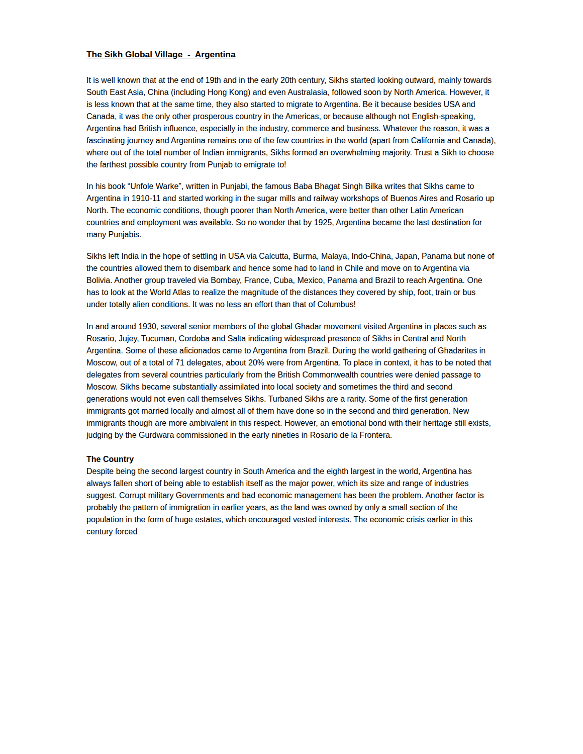The Sikh Global Village - Argentina
It is well known that at the end of 19th and in the early 20th century, Sikhs started looking outward, mainly towards South East Asia, China (including Hong Kong) and even Australasia, followed soon by North America. However, it is less known that at the same time, they also started to migrate to Argentina. Be it because besides USA and Canada, it was the only other prosperous country in the Americas, or because although not English-speaking, Argentina had British influence, especially in the industry, commerce and business. Whatever the reason, it was a fascinating journey and Argentina remains one of the few countries in the world (apart from California and Canada), where out of the total number of Indian immigrants, Sikhs formed an overwhelming majority. Trust a Sikh to choose the farthest possible country from Punjab to emigrate to!
In his book “Unfole Warke”, written in Punjabi, the famous Baba Bhagat Singh Bilka writes that Sikhs came to Argentina in 1910-11 and started working in the sugar mills and railway workshops of Buenos Aires and Rosario up North. The economic conditions, though poorer than North America, were better than other Latin American countries and employment was available. So no wonder that by 1925, Argentina became the last destination for many Punjabis.
Sikhs left India in the hope of settling in USA via Calcutta, Burma, Malaya, Indo-China, Japan, Panama but none of the countries allowed them to disembark and hence some had to land in Chile and move on to Argentina via Bolivia. Another group traveled via Bombay, France, Cuba, Mexico, Panama and Brazil to reach Argentina. One has to look at the World Atlas to realize the magnitude of the distances they covered by ship, foot, train or bus under totally alien conditions. It was no less an effort than that of Columbus!
In and around 1930, several senior members of the global Ghadar movement visited Argentina in places such as Rosario, Jujey, Tucuman, Cordoba and Salta indicating widespread presence of Sikhs in Central and North Argentina. Some of these aficionados came to Argentina from Brazil. During the world gathering of Ghadarites in Moscow, out of a total of 71 delegates, about 20% were from Argentina. To place in context, it has to be noted that delegates from several countries particularly from the British Commonwealth countries were denied passage to Moscow. Sikhs became substantially assimilated into local society and sometimes the third and second generations would not even call themselves Sikhs. Turbaned Sikhs are a rarity. Some of the first generation immigrants got married locally and almost all of them have done so in the second and third generation. New immigrants though are more ambivalent in this respect. However, an emotional bond with their heritage still exists, judging by the Gurdwara commissioned in the early nineties in Rosario de la Frontera.
The Country
Despite being the second largest country in South America and the eighth largest in the world, Argentina has always fallen short of being able to establish itself as the major power, which its size and range of industries suggest. Corrupt military Governments and bad economic management has been the problem. Another factor is probably the pattern of immigration in earlier years, as the land was owned by only a small section of the population in the form of huge estates, which encouraged vested interests. The economic crisis earlier in this century forced